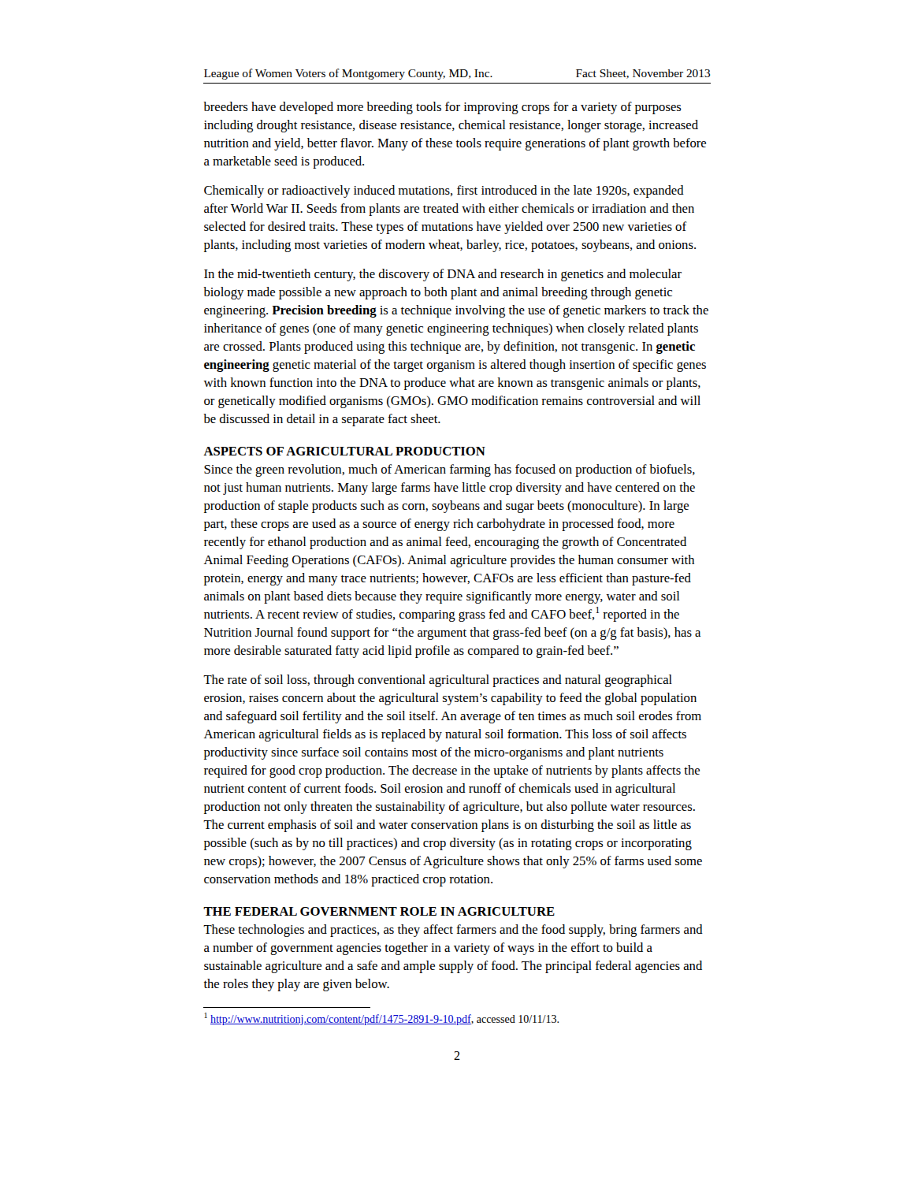League of Women Voters of Montgomery County, MD, Inc. Fact Sheet, November 2013
breeders have developed more breeding tools for improving crops for a variety of purposes including drought resistance, disease resistance, chemical resistance, longer storage, increased nutrition and yield, better flavor. Many of these tools require generations of plant growth before a marketable seed is produced.
Chemically or radioactively induced mutations, first introduced in the late 1920s, expanded after World War II. Seeds from plants are treated with either chemicals or irradiation and then selected for desired traits. These types of mutations have yielded over 2500 new varieties of plants, including most varieties of modern wheat, barley, rice, potatoes, soybeans, and onions.
In the mid-twentieth century, the discovery of DNA and research in genetics and molecular biology made possible a new approach to both plant and animal breeding through genetic engineering. Precision breeding is a technique involving the use of genetic markers to track the inheritance of genes (one of many genetic engineering techniques) when closely related plants are crossed. Plants produced using this technique are, by definition, not transgenic. In genetic engineering genetic material of the target organism is altered though insertion of specific genes with known function into the DNA to produce what are known as transgenic animals or plants, or genetically modified organisms (GMOs). GMO modification remains controversial and will be discussed in detail in a separate fact sheet.
Aspects of Agricultural Production
Since the green revolution, much of American farming has focused on production of biofuels, not just human nutrients. Many large farms have little crop diversity and have centered on the production of staple products such as corn, soybeans and sugar beets (monoculture). In large part, these crops are used as a source of energy rich carbohydrate in processed food, more recently for ethanol production and as animal feed, encouraging the growth of Concentrated Animal Feeding Operations (CAFOs). Animal agriculture provides the human consumer with protein, energy and many trace nutrients; however, CAFOs are less efficient than pasture-fed animals on plant based diets because they require significantly more energy, water and soil nutrients. A recent review of studies, comparing grass fed and CAFO beef,1 reported in the Nutrition Journal found support for “the argument that grass-fed beef (on a g/g fat basis), has a more desirable saturated fatty acid lipid profile as compared to grain-fed beef.”
The rate of soil loss, through conventional agricultural practices and natural geographical erosion, raises concern about the agricultural system’s capability to feed the global population and safeguard soil fertility and the soil itself. An average of ten times as much soil erodes from American agricultural fields as is replaced by natural soil formation. This loss of soil affects productivity since surface soil contains most of the micro-organisms and plant nutrients required for good crop production. The decrease in the uptake of nutrients by plants affects the nutrient content of current foods. Soil erosion and runoff of chemicals used in agricultural production not only threaten the sustainability of agriculture, but also pollute water resources. The current emphasis of soil and water conservation plans is on disturbing the soil as little as possible (such as by no till practices) and crop diversity (as in rotating crops or incorporating new crops); however, the 2007 Census of Agriculture shows that only 25% of farms used some conservation methods and 18% practiced crop rotation.
The Federal Government Role in Agriculture
These technologies and practices, as they affect farmers and the food supply, bring farmers and a number of government agencies together in a variety of ways in the effort to build a sustainable agriculture and a safe and ample supply of food. The principal federal agencies and the roles they play are given below.
1 http://www.nutritionj.com/content/pdf/1475-2891-9-10.pdf, accessed 10/11/13.
2